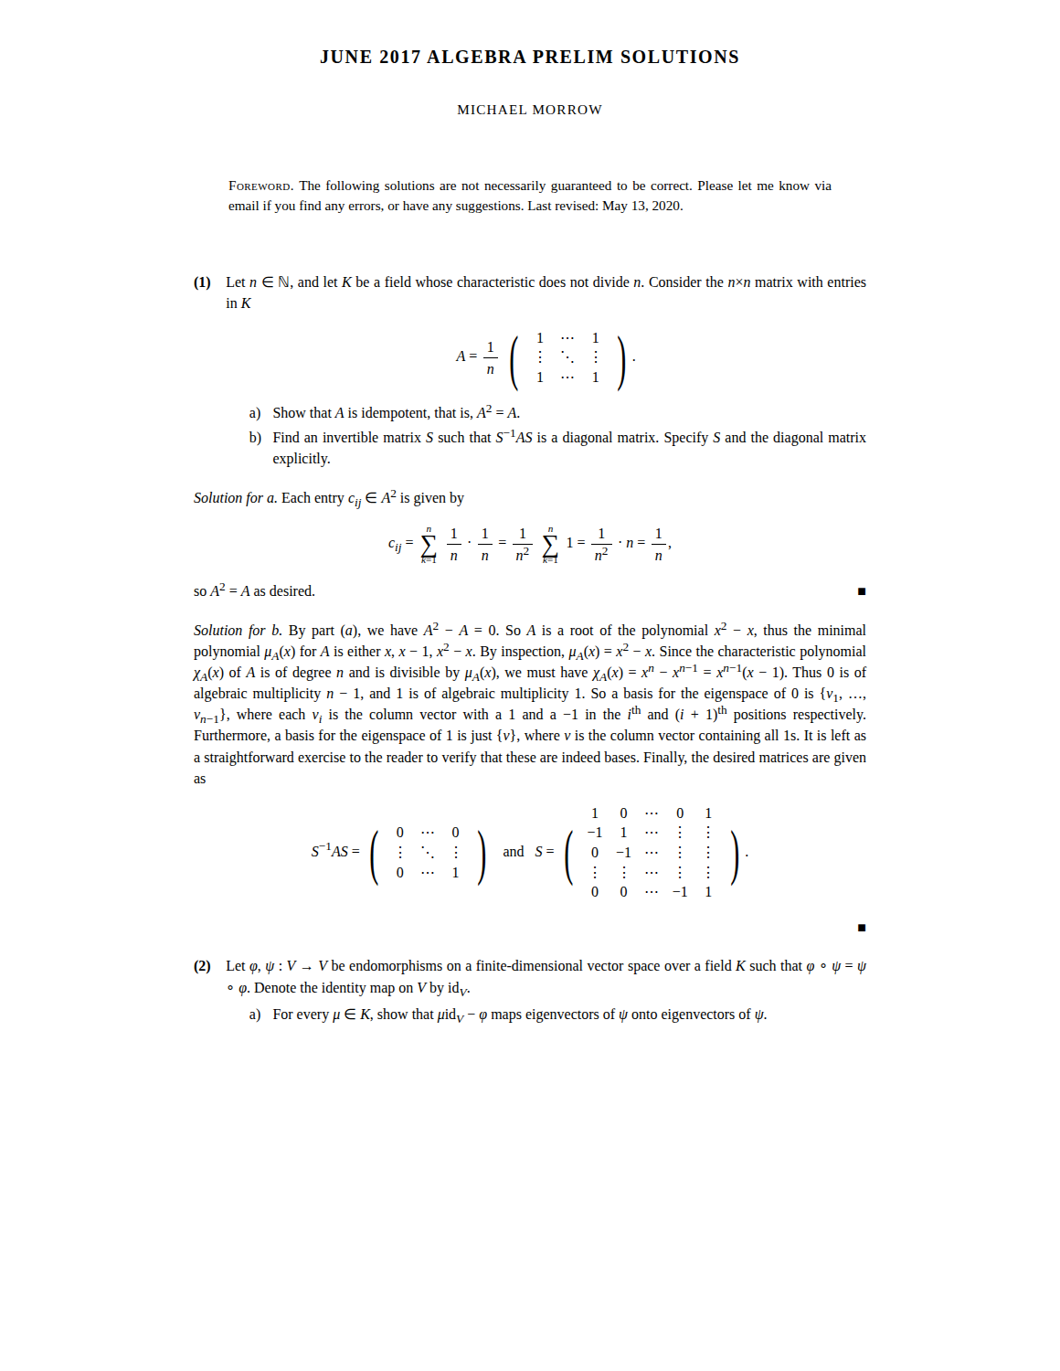JUNE 2017 ALGEBRA PRELIM SOLUTIONS
MICHAEL MORROW
Foreword. The following solutions are not necessarily guaranteed to be correct. Please let me know via email if you find any errors, or have any suggestions. Last revised: May 13, 2020.
(1) Let n ∈ ℕ, and let K be a field whose characteristic does not divide n. Consider the n×n matrix with entries in K
A = 1 n (
| 1 | ⋯ | 1 |
| ⋮ | ⋱ | ⋮ |
| 1 | ⋯ | 1 |
).
a) Show that A is idempotent, that is, A2 = A.
b) Find an invertible matrix S such that S−1AS is a diagonal matrix. Specify S and the diagonal matrix explicitly.
Solution for a. Each entry cij ∈ A2 is given by
cij = n∑k=1 1 n · 1 n = 1 n2 n∑k=1 1 = 1 n2 · n = 1 n,
so A2 = A as desired. ■
Solution for b. By part (a), we have A2 − A = 0. So A is a root of the polynomial x2 − x, thus the minimal polynomial μA(x) for A is either x, x − 1, x2 − x. By inspection, μA(x) = x2 − x. Since the characteristic polynomial χA(x) of A is of degree n and is divisible by μA(x), we must have χA(x) = xn − xn−1 = xn−1(x − 1). Thus 0 is of algebraic multiplicity n − 1, and 1 is of algebraic multiplicity 1. So a basis for the eigenspace of 0 is {v1, …, vn−1}, where each vi is the column vector with a 1 and a −1 in the ith and (i + 1)th positions respectively. Furthermore, a basis for the eigenspace of 1 is just {v}, where v is the column vector containing all 1s. It is left as a straightforward exercise to the reader to verify that these are indeed bases. Finally, the desired matrices are given as
S−1AS = (
| 0 | ⋯ | 0 |
| ⋮ | ⋱ | ⋮ |
| 0 | ⋯ | 1 |
) and S = (
| 1 | 0 | ⋯ | 0 | 1 |
| −1 | 1 | ⋯ | ⋮ | ⋮ |
| 0 | −1 | ⋯ | ⋮ | ⋮ |
| ⋮ | ⋮ | ⋯ | ⋮ | ⋮ |
| 0 | 0 | ⋯ | −1 | 1 |
).
■
(2) Let φ, ψ : V → V be endomorphisms on a finite-dimensional vector space over a field K such that φ ∘ ψ = ψ ∘ φ. Denote the identity map on V by idV.
a) For every μ ∈ K, show that μidV − φ maps eigenvectors of ψ onto eigenvectors of ψ.